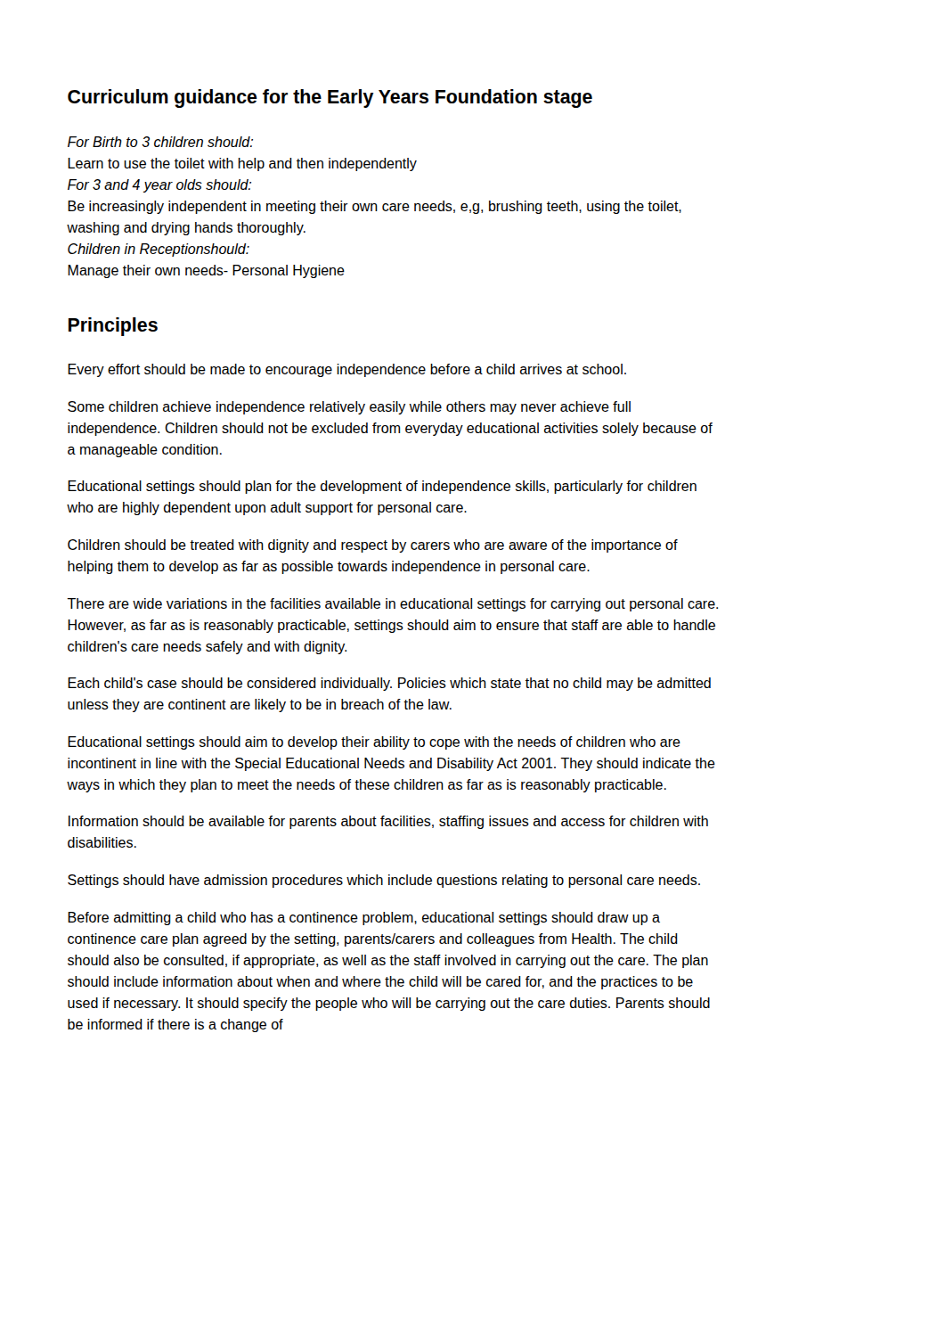Curriculum guidance for the Early Years Foundation stage
For Birth to 3 children should:
Learn to use the toilet with help and then independently
For 3 and 4 year olds should:
Be increasingly independent in meeting their own care needs, e,g, brushing teeth, using the toilet, washing and drying hands thoroughly.
Children in Receptionshould:
Manage their own needs- Personal Hygiene
Principles
Every effort should be made to encourage independence before a child arrives at school.
Some children achieve independence relatively easily while others may never achieve full independence. Children should not be excluded from everyday educational activities solely because of a manageable condition.
Educational settings should plan for the development of independence skills, particularly for children who are highly dependent upon adult support for personal care.
Children should be treated with dignity and respect by carers who are aware of the importance of helping them to develop as far as possible towards independence in personal care.
There are wide variations in the facilities available in educational settings for carrying out personal care. However, as far as is reasonably practicable, settings should aim to ensure that staff are able to handle children's care needs safely and with dignity.
Each child's case should be considered individually. Policies which state that no child may be admitted unless they are continent are likely to be in breach of the law.
Educational settings should aim to develop their ability to cope with the needs of children who are incontinent in line with the Special Educational Needs and Disability Act 2001. They should indicate the ways in which they plan to meet the needs of these children as far as is reasonably practicable.
Information should be available for parents about facilities, staffing issues and access for children with disabilities.
Settings should have admission procedures which include questions relating to personal care needs.
Before admitting a child who has a continence problem, educational settings should draw up a continence care plan agreed by the setting, parents/carers and colleagues from Health. The child should also be consulted, if appropriate, as well as the staff involved in carrying out the care. The plan should include information about when and where the child will be cared for, and the practices to be used if necessary. It should specify the people who will be carrying out the care duties. Parents should be informed if there is a change of